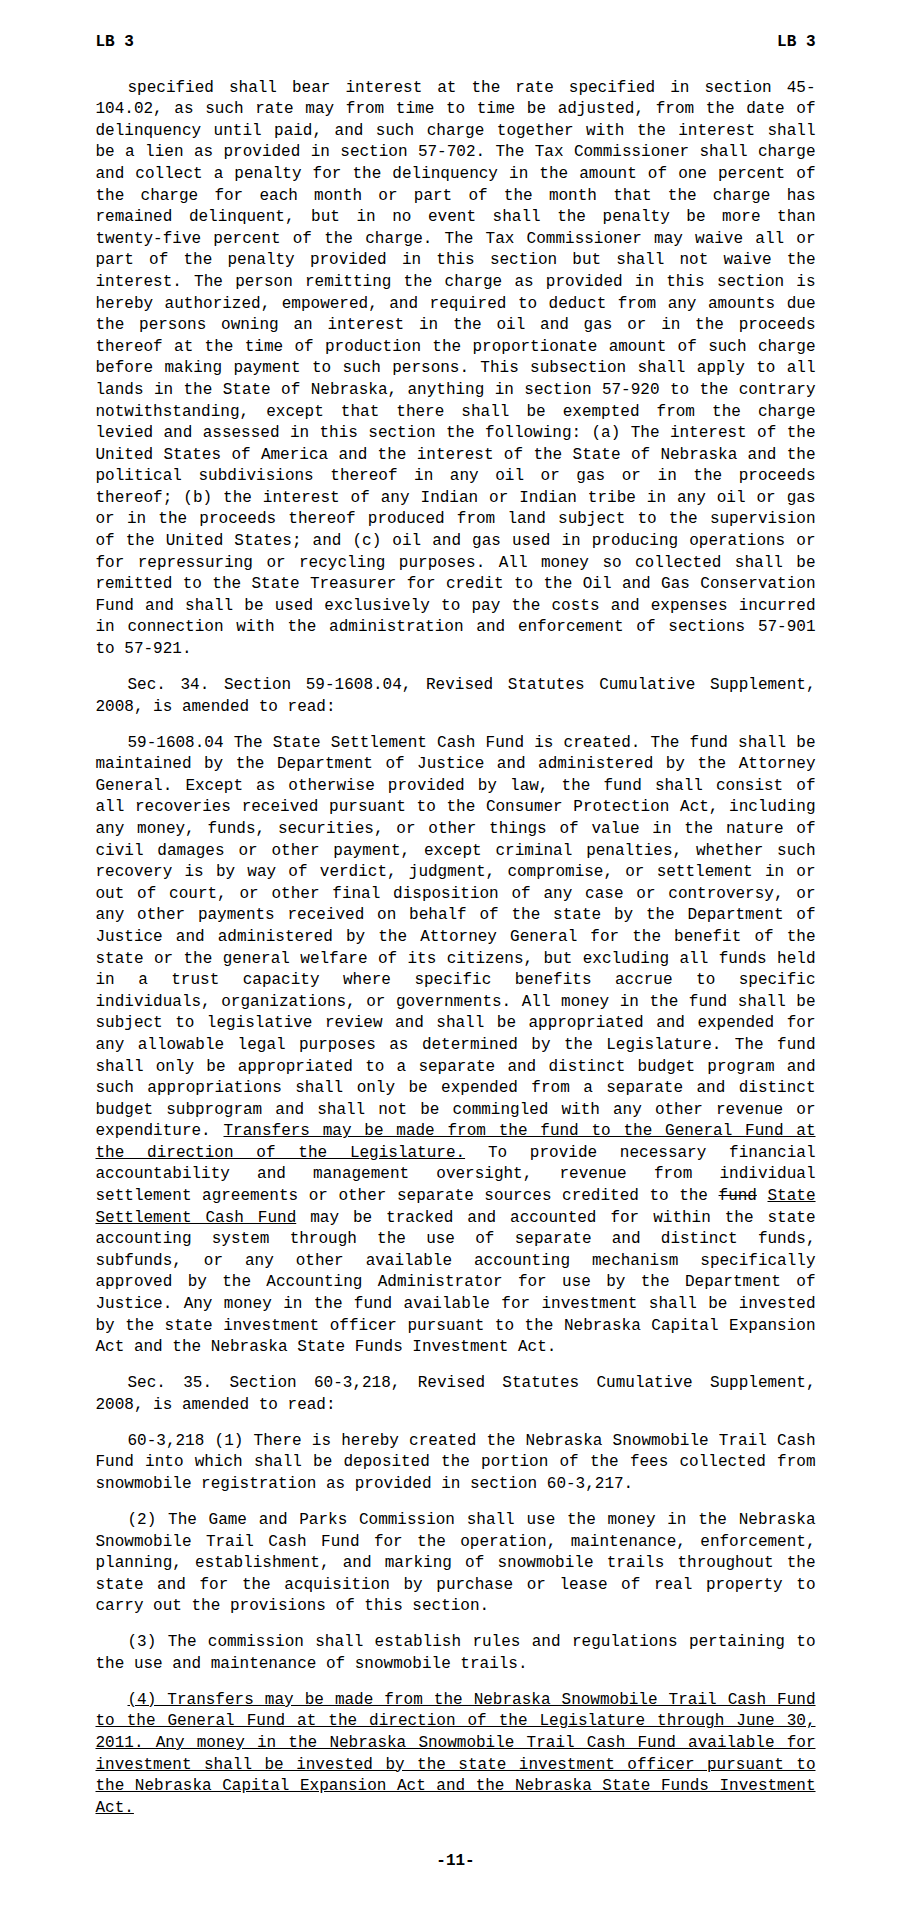LB 3 LB 3
specified shall bear interest at the rate specified in section 45-104.02, as such rate may from time to time be adjusted, from the date of delinquency until paid, and such charge together with the interest shall be a lien as provided in section 57-702. The Tax Commissioner shall charge and collect a penalty for the delinquency in the amount of one percent of the charge for each month or part of the month that the charge has remained delinquent, but in no event shall the penalty be more than twenty-five percent of the charge. The Tax Commissioner may waive all or part of the penalty provided in this section but shall not waive the interest. The person remitting the charge as provided in this section is hereby authorized, empowered, and required to deduct from any amounts due the persons owning an interest in the oil and gas or in the proceeds thereof at the time of production the proportionate amount of such charge before making payment to such persons. This subsection shall apply to all lands in the State of Nebraska, anything in section 57-920 to the contrary notwithstanding, except that there shall be exempted from the charge levied and assessed in this section the following: (a) The interest of the United States of America and the interest of the State of Nebraska and the political subdivisions thereof in any oil or gas or in the proceeds thereof; (b) the interest of any Indian or Indian tribe in any oil or gas or in the proceeds thereof produced from land subject to the supervision of the United States; and (c) oil and gas used in producing operations or for repressuring or recycling purposes. All money so collected shall be remitted to the State Treasurer for credit to the Oil and Gas Conservation Fund and shall be used exclusively to pay the costs and expenses incurred in connection with the administration and enforcement of sections 57-901 to 57-921.
Sec. 34. Section 59-1608.04, Revised Statutes Cumulative Supplement, 2008, is amended to read:
59-1608.04 The State Settlement Cash Fund is created. The fund shall be maintained by the Department of Justice and administered by the Attorney General. Except as otherwise provided by law, the fund shall consist of all recoveries received pursuant to the Consumer Protection Act, including any money, funds, securities, or other things of value in the nature of civil damages or other payment, except criminal penalties, whether such recovery is by way of verdict, judgment, compromise, or settlement in or out of court, or other final disposition of any case or controversy, or any other payments received on behalf of the state by the Department of Justice and administered by the Attorney General for the benefit of the state or the general welfare of its citizens, but excluding all funds held in a trust capacity where specific benefits accrue to specific individuals, organizations, or governments. All money in the fund shall be subject to legislative review and shall be appropriated and expended for any allowable legal purposes as determined by the Legislature. The fund shall only be appropriated to a separate and distinct budget program and such appropriations shall only be expended from a separate and distinct budget subprogram and shall not be commingled with any other revenue or expenditure. Transfers may be made from the fund to the General Fund at the direction of the Legislature. To provide necessary financial accountability and management oversight, revenue from individual settlement agreements or other separate sources credited to the fund State Settlement Cash Fund may be tracked and accounted for within the state accounting system through the use of separate and distinct funds, subfunds, or any other available accounting mechanism specifically approved by the Accounting Administrator for use by the Department of Justice. Any money in the fund available for investment shall be invested by the state investment officer pursuant to the Nebraska Capital Expansion Act and the Nebraska State Funds Investment Act.
Sec. 35. Section 60-3,218, Revised Statutes Cumulative Supplement, 2008, is amended to read:
60-3,218 (1) There is hereby created the Nebraska Snowmobile Trail Cash Fund into which shall be deposited the portion of the fees collected from snowmobile registration as provided in section 60-3,217.
(2) The Game and Parks Commission shall use the money in the Nebraska Snowmobile Trail Cash Fund for the operation, maintenance, enforcement, planning, establishment, and marking of snowmobile trails throughout the state and for the acquisition by purchase or lease of real property to carry out the provisions of this section.
(3) The commission shall establish rules and regulations pertaining to the use and maintenance of snowmobile trails.
(4) Transfers may be made from the Nebraska Snowmobile Trail Cash Fund to the General Fund at the direction of the Legislature through June 30, 2011. Any money in the Nebraska Snowmobile Trail Cash Fund available for investment shall be invested by the state investment officer pursuant to the Nebraska Capital Expansion Act and the Nebraska State Funds Investment Act.
-11-